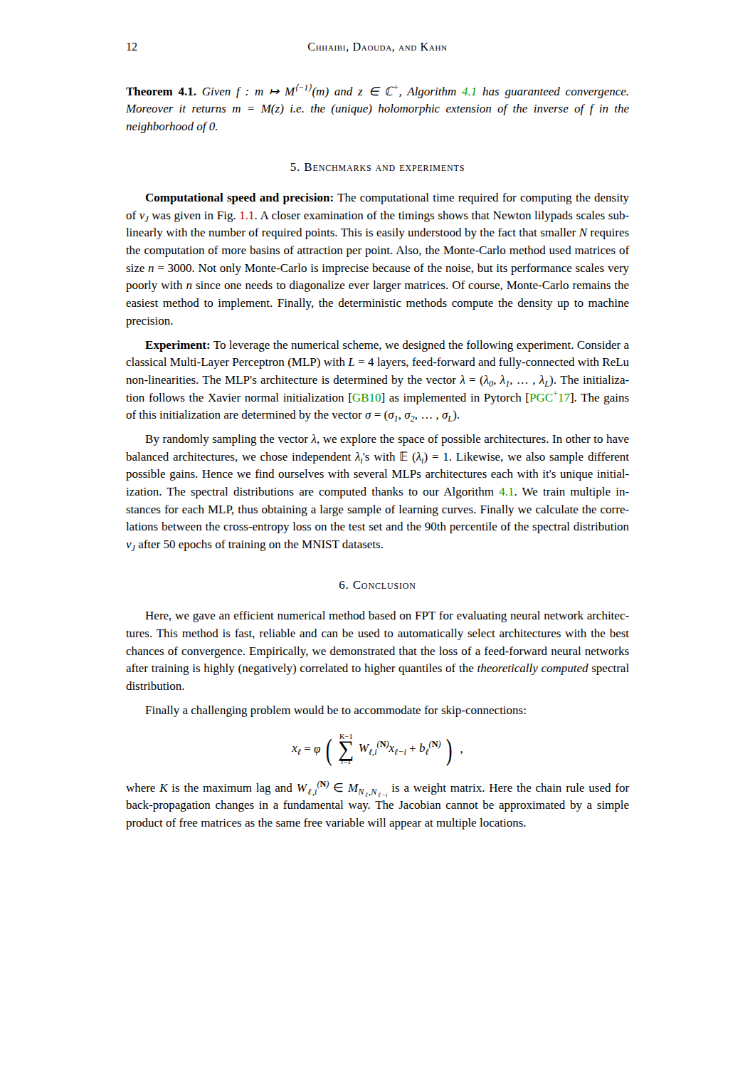12 Chhaibi, Daouda, and Kahn
Theorem 4.1. Given f : m ↦ M⟨−1⟩(m) and z ∈ ℂ+, Algorithm 4.1 has guaranteed convergence. Moreover it returns m = M(z) i.e. the (unique) holomorphic extension of the inverse of f in the neighborhood of 0.
5. Benchmarks and experiments
Computational speed and precision: The computational time required for computing the density of νJ was given in Fig. 1.1. A closer examination of the timings shows that Newton lilypads scales sublinearly with the number of required points. This is easily understood by the fact that smaller N requires the computation of more basins of attraction per point. Also, the Monte-Carlo method used matrices of size n = 3000. Not only Monte-Carlo is imprecise because of the noise, but its performance scales very poorly with n since one needs to diagonalize ever larger matrices. Of course, Monte-Carlo remains the easiest method to implement. Finally, the deterministic methods compute the density up to machine precision.
Experiment: To leverage the numerical scheme, we designed the following experiment. Consider a classical Multi-Layer Perceptron (MLP) with L = 4 layers, feed-forward and fully-connected with ReLu non-linearities. The MLP's architecture is determined by the vector λ = (λ0, λ1, … , λL). The initialization follows the Xavier normal initialization [GB10] as implemented in Pytorch [PGC+17]. The gains of this initialization are determined by the vector σ = (σ1, σ2, … , σL).
By randomly sampling the vector λ, we explore the space of possible architectures. In other to have balanced architectures, we chose independent λi's with 𝔼 (λi) = 1. Likewise, we also sample different possible gains. Hence we find ourselves with several MLPs architectures each with it's unique initialization. The spectral distributions are computed thanks to our Algorithm 4.1. We train multiple instances for each MLP, thus obtaining a large sample of learning curves. Finally we calculate the correlations between the cross-entropy loss on the test set and the 90th percentile of the spectral distribution νJ after 50 epochs of training on the MNIST datasets.
6. Conclusion
Here, we gave an efficient numerical method based on FPT for evaluating neural network architectures. This method is fast, reliable and can be used to automatically select architectures with the best chances of convergence. Empirically, we demonstrated that the loss of a feed-forward neural networks after training is highly (negatively) correlated to higher quantiles of the theoretically computed spectral distribution.
Finally a challenging problem would be to accommodate for skip-connections:
xℓ = φ ( K−1 ∑ i=1 Wℓ,i(N) xℓ−i + bℓ(N) ) ,
where K is the maximum lag and Wℓ,i(N) ∈ MNℓ,Nℓ−i is a weight matrix. Here the chain rule used for back-propagation changes in a fundamental way. The Jacobian cannot be approximated by a simple product of free matrices as the same free variable will appear at multiple locations.